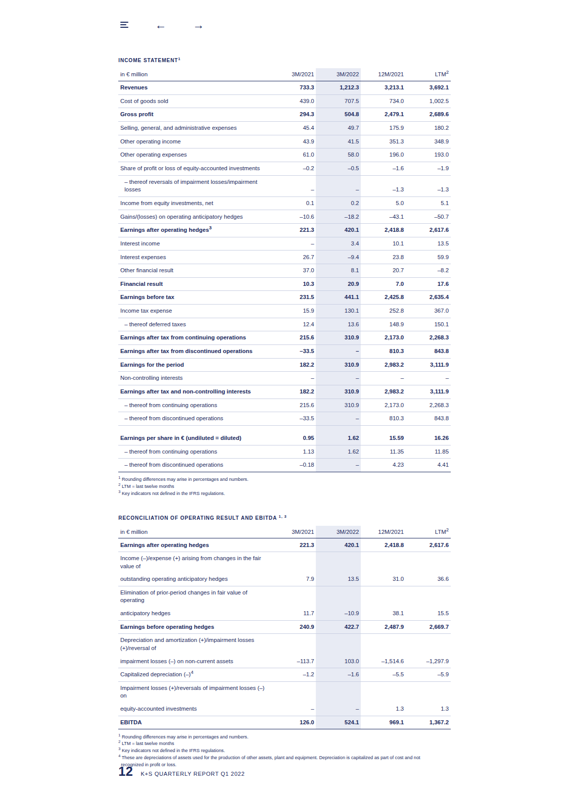← →
Income Statement1
| in € million | 3M/2021 | 3M/2022 | 12M/2021 | LTM 2 |
| --- | --- | --- | --- | --- |
| Revenues | 733.3 | 1,212.3 | 3,213.1 | 3,692.1 |
| Cost of goods sold | 439.0 | 707.5 | 734.0 | 1,002.5 |
| Gross profit | 294.3 | 504.8 | 2,479.1 | 2,689.6 |
| Selling, general, and administrative expenses | 45.4 | 49.7 | 175.9 | 180.2 |
| Other operating income | 43.9 | 41.5 | 351.3 | 348.9 |
| Other operating expenses | 61.0 | 58.0 | 196.0 | 193.0 |
| Share of profit or loss of equity-accounted investments | –0.2 | –0.5 | –1.6 | –1.9 |
| – thereof reversals of impairment losses/impairment losses | – | – | –1.3 | –1.3 |
| Income from equity investments, net | 0.1 | 0.2 | 5.0 | 5.1 |
| Gains/(losses) on operating anticipatory hedges | –10.6 | –18.2 | –43.1 | –50.7 |
| Earnings after operating hedges 3 | 221.3 | 420.1 | 2,418.8 | 2,617.6 |
| Interest income | – | 3.4 | 10.1 | 13.5 |
| Interest expenses | 26.7 | –9.4 | 23.8 | 59.9 |
| Other financial result | 37.0 | 8.1 | 20.7 | –8.2 |
| Financial result | 10.3 | 20.9 | 7.0 | 17.6 |
| Earnings before tax | 231.5 | 441.1 | 2,425.8 | 2,635.4 |
| Income tax expense | 15.9 | 130.1 | 252.8 | 367.0 |
| – thereof deferred taxes | 12.4 | 13.6 | 148.9 | 150.1 |
| Earnings after tax from continuing operations | 215.6 | 310.9 | 2,173.0 | 2,268.3 |
| Earnings after tax from discontinued operations | –33.5 | – | 810.3 | 843.8 |
| Earnings for the period | 182.2 | 310.9 | 2,983.2 | 3,111.9 |
| Non-controlling interests | – | – | – | – |
| Earnings after tax and non-controlling interests | 182.2 | 310.9 | 2,983.2 | 3,111.9 |
| – thereof from continuing operations | 215.6 | 310.9 | 2,173.0 | 2,268.3 |
| – thereof from discontinued operations | –33.5 | – | 810.3 | 843.8 |
| Earnings per share in € (undiluted = diluted) | 0.95 | 1.62 | 15.59 | 16.26 |
| – thereof from continuing operations | 1.13 | 1.62 | 11.35 | 11.85 |
| – thereof from discontinued operations | –0.18 | – | 4.23 | 4.41 |
1 Rounding differences may arise in percentages and numbers.
2 LTM = last twelve months
3 Key indicators not defined in the IFRS regulations.
Reconciliation of Operating Result and EBITDA 1, 3
| in € million | 3M/2021 | 3M/2022 | 12M/2021 | LTM 2 |
| --- | --- | --- | --- | --- |
| Earnings after operating hedges | 221.3 | 420.1 | 2,418.8 | 2,617.6 |
| Income (–)/expense (+) arising from changes in the fair value of | | | | |
| outstanding operating anticipatory hedges | 7.9 | 13.5 | 31.0 | 36.6 |
| Elimination of prior-period changes in fair value of operating | | | | |
| anticipatory hedges | 11.7 | –10.9 | 38.1 | 15.5 |
| Earnings before operating hedges | 240.9 | 422.7 | 2,487.9 | 2,669.7 |
| Depreciation and amortization (+)/impairment losses (+)/reversal of | | | | |
| impairment losses (–) on non-current assets | –113.7 | 103.0 | –1,514.6 | –1,297.9 |
| Capitalized depreciation (–) 4 | –1.2 | –1.6 | –5.5 | –5.9 |
| Impairment losses (+)/reversals of impairment losses (–) on | | | | |
| equity-accounted investments | – | – | 1.3 | 1.3 |
| EBITDA | 126.0 | 524.1 | 969.1 | 1,367.2 |
1 Rounding differences may arise in percentages and numbers.
2 LTM = last twelve months
3 Key indicators not defined in the IFRS regulations.
4 These are depreciations of assets used for the production of other assets, plant and equipment. Depreciation is capitalized as part of cost and not
recognized in profit or loss.
12 K+S Quarterly Report Q1 2022